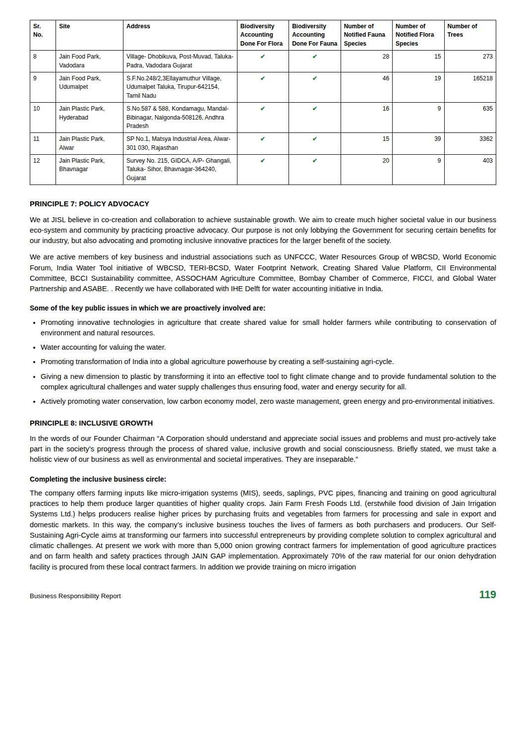| Sr. No. | Site | Address | Biodiversity Accounting Done For Flora | Biodiversity Accounting Done For Fauna | Number of Notified Fauna Species | Number of Notified Flora Species | Number of Trees |
| --- | --- | --- | --- | --- | --- | --- | --- |
| 8 | Jain Food Park, Vadodara | Village- Dhobikuva, Post-Muvad, Taluka- Padra, Vadodara Gujarat | ✔ | ✔ | 28 | 15 | 273 |
| 9 | Jain Food Park, Udumalpet | S.F.No.248/2,3Ellayamuthur Village, Udumalpet Taluka, Tirupur-642154, Tamil Nadu | ✔ | ✔ | 46 | 19 | 165218 |
| 10 | Jain Plastic Park, Hyderabad | S.No.587 & 588, Kondamagu, Mandal- Bibinagar, Nalgonda-508126, Andhra Pradesh | ✔ | ✔ | 16 | 9 | 635 |
| 11 | Jain Plastic Park, Alwar | SP No.1, Matsya Industrial Area, Alwar-301 030, Rajasthan | ✔ | ✔ | 15 | 39 | 3362 |
| 12 | Jain Plastic Park, Bhavnagar | Survey No. 215, GIDCA, A/P- Ghangali, Taluka- Sihor, Bhavnagar-364240, Gujarat | ✔ | ✔ | 20 | 9 | 403 |
PRINCIPLE 7: POLICY ADVOCACY
We at JISL believe in co-creation and collaboration to achieve sustainable growth. We aim to create much higher societal value in our business eco-system and community by practicing proactive advocacy. Our purpose is not only lobbying the Government for securing certain benefits for our industry, but also advocating and promoting inclusive innovative practices for the larger benefit of the society.
We are active members of key business and industrial associations such as UNFCCC, Water Resources Group of WBCSD, World Economic Forum, India Water Tool initiative of WBCSD, TERI-BCSD, Water Footprint Network, Creating Shared Value Platform, CII Environmental Committee, BCCI Sustainability committee, ASSOCHAM Agriculture Committee, Bombay Chamber of Commerce, FICCI, and Global Water Partnership and ASABE. . Recently we have collaborated with IHE Delft for water accounting initiative in India.
Some of the key public issues in which we are proactively involved are:
Promoting innovative technologies in agriculture that create shared value for small holder farmers while contributing to conservation of environment and natural resources.
Water accounting for valuing the water.
Promoting transformation of India into a global agriculture powerhouse by creating a self-sustaining agri-cycle.
Giving a new dimension to plastic by transforming it into an effective tool to fight climate change and to provide fundamental solution to the complex agricultural challenges and water supply challenges thus ensuring food, water and energy security for all.
Actively promoting water conservation, low carbon economy model, zero waste management, green energy and pro-environmental initiatives.
PRINCIPLE 8: INCLUSIVE GROWTH
In the words of our Founder Chairman “A Corporation should understand and appreciate social issues and problems and must pro-actively take part in the society’s progress through the process of shared value, inclusive growth and social consciousness. Briefly stated, we must take a holistic view of our business as well as environmental and societal imperatives. They are inseparable.”
Completing the inclusive business circle:
The company offers farming inputs like micro-irrigation systems (MIS), seeds, saplings, PVC pipes, financing and training on good agricultural practices to help them produce larger quantities of higher quality crops. Jain Farm Fresh Foods Ltd. (erstwhile food division of Jain Irrigation Systems Ltd.) helps producers realise higher prices by purchasing fruits and vegetables from farmers for processing and sale in export and domestic markets. In this way, the company’s inclusive business touches the lives of farmers as both purchasers and producers. Our Self-Sustaining Agri-Cycle aims at transforming our farmers into successful entrepreneurs by providing complete solution to complex agricultural and climatic challenges. At present we work with more than 5,000 onion growing contract farmers for implementation of good agriculture practices and on farm health and safety practices through JAIN GAP implementation. Approximately 70% of the raw material for our onion dehydration facility is procured from these local contract farmers. In addition we provide training on micro irrigation
Business Responsibility Report 119